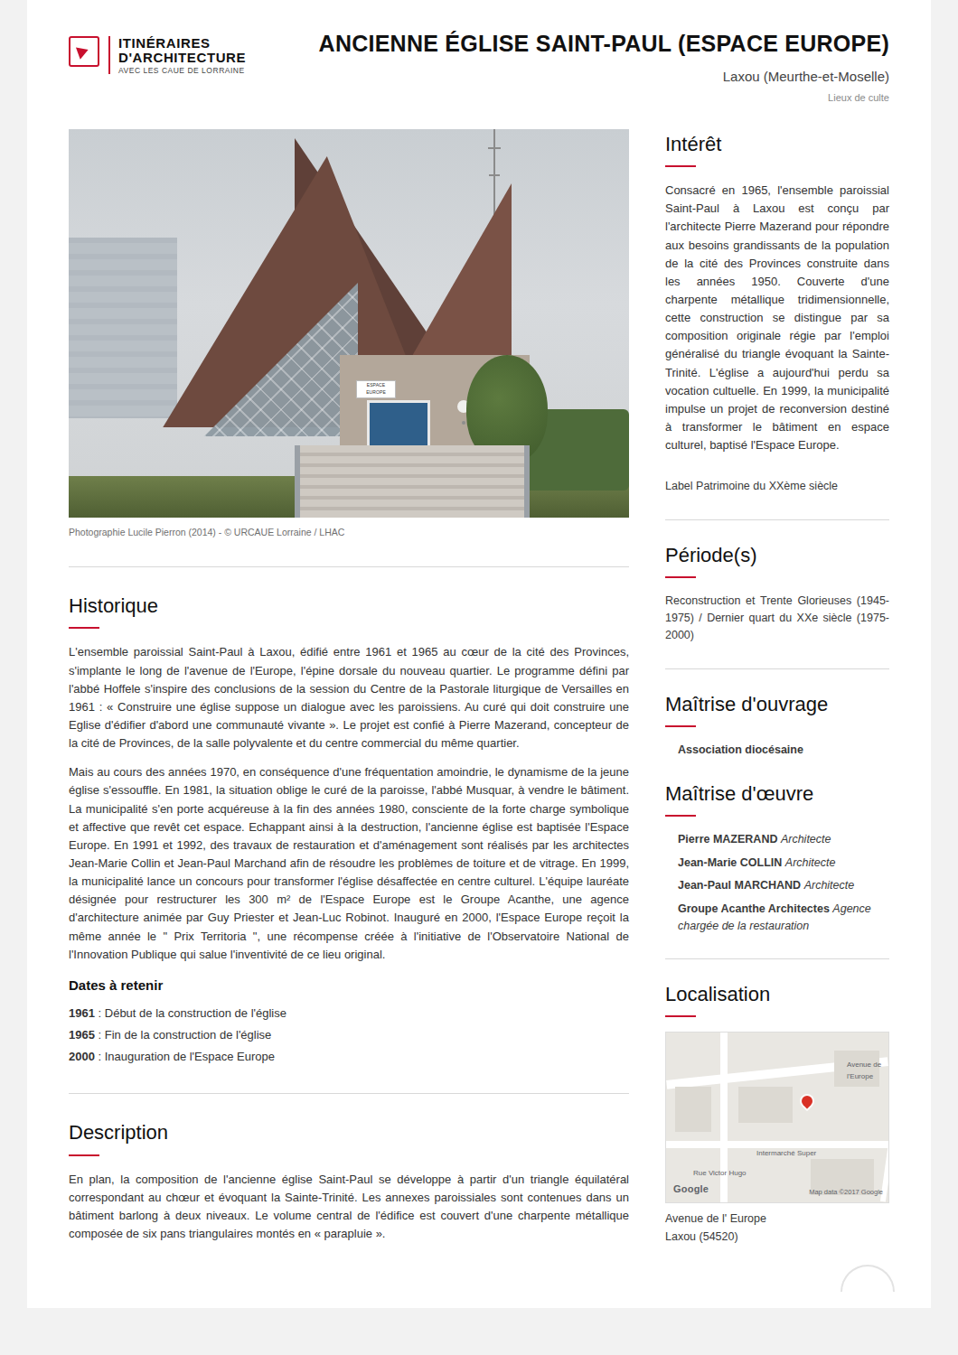ITINÉRAIRES
D'ARCHITECTURE
AVEC LES CAUE DE LORRAINE
ANCIENNE ÉGLISE SAINT-PAUL (ESPACE EUROPE)
Laxou (Meurthe-et-Moselle)
Lieux de culte
ESPACE
EUROPE
Photographie Lucile Pierron (2014) - © URCAUE Lorraine / LHAC
Historique
L'ensemble paroissial Saint-Paul à Laxou, édifié entre 1961 et 1965 au cœur de la cité des Provinces, s'implante le long de l'avenue de l'Europe, l'épine dorsale du nouveau quartier. Le programme défini par l'abbé Hoffele s'inspire des conclusions de la session du Centre de la Pastorale liturgique de Versailles en 1961 : « Construire une église suppose un dialogue avec les paroissiens. Au curé qui doit construire une Eglise d'édifier d'abord une communauté vivante ». Le projet est confié à Pierre Mazerand, concepteur de la cité de Provinces, de la salle polyvalente et du centre commercial du même quartier.
Mais au cours des années 1970, en conséquence d'une fréquentation amoindrie, le dynamisme de la jeune église s'essouffle. En 1981, la situation oblige le curé de la paroisse, l'abbé Musquar, à vendre le bâtiment. La municipalité s'en porte acquéreuse à la fin des années 1980, consciente de la forte charge symbolique et affective que revêt cet espace. Echappant ainsi à la destruction, l'ancienne église est baptisée l'Espace Europe. En 1991 et 1992, des travaux de restauration et d'aménagement sont réalisés par les architectes Jean-Marie Collin et Jean-Paul Marchand afin de résoudre les problèmes de toiture et de vitrage. En 1999, la municipalité lance un concours pour transformer l'église désaffectée en centre culturel. L'équipe lauréate désignée pour restructurer les 300 m² de l'Espace Europe est le Groupe Acanthe, une agence d'architecture animée par Guy Priester et Jean-Luc Robinot. Inauguré en 2000, l'Espace Europe reçoit la même année le " Prix Territoria ", une récompense créée à l'initiative de l'Observatoire National de l'Innovation Publique qui salue l'inventivité de ce lieu original.
Dates à retenir
1961 : Début de la construction de l'église
1965 : Fin de la construction de l'église
2000 : Inauguration de l'Espace Europe
Description
En plan, la composition de l'ancienne église Saint-Paul se développe à partir d'un triangle équilatéral correspondant au chœur et évoquant la Sainte-Trinité. Les annexes paroissiales sont contenues dans un bâtiment barlong à deux niveaux. Le volume central de l'édifice est couvert d'une charpente métallique composée de six pans triangulaires montés en « parapluie ».
Intérêt
Consacré en 1965, l'ensemble paroissial Saint-Paul à Laxou est conçu par l'architecte Pierre Mazerand pour répondre aux besoins grandissants de la population de la cité des Provinces construite dans les années 1950. Couverte d'une charpente métallique tridimensionnelle, cette construction se distingue par sa composition originale régie par l'emploi généralisé du triangle évoquant la Sainte-Trinité. L'église a aujourd'hui perdu sa vocation cultuelle. En 1999, la municipalité impulse un projet de reconversion destiné à transformer le bâtiment en espace culturel, baptisé l'Espace Europe.
Label Patrimoine du XXème siècle
Période(s)
Reconstruction et Trente Glorieuses (1945-1975) / Dernier quart du XXe siècle (1975-2000)
Maîtrise d'ouvrage
Association diocésaine
Maîtrise d'œuvre
Pierre MAZERAND Architecte
Jean-Marie COLLIN Architecte
Jean-Paul MARCHAND Architecte
Groupe Acanthe Architectes Agence chargée de la restauration
Localisation
Avenue de l'Europe
Intermarché Super
Rue Victor Hugo
Google
Map data ©2017 Google
Avenue de l' Europe
Laxou (54520)